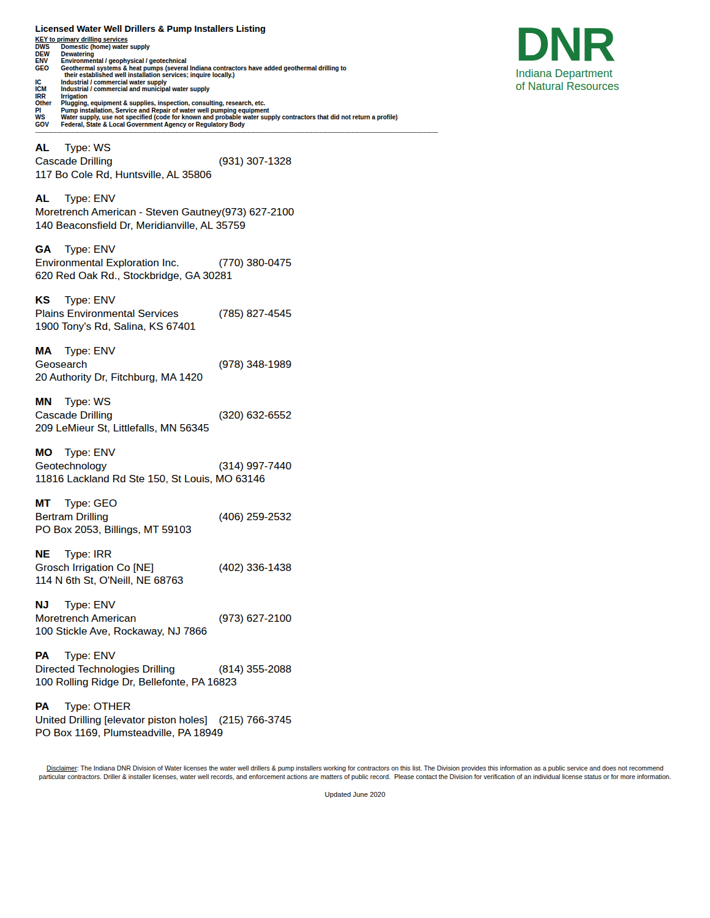DNR
Indiana Department
of Natural Resources
Licensed Water Well Drillers & Pump Installers Listing
KEY to primary drilling services
| DWS | Domestic (home) water supply |
| DEW | Dewatering |
| ENV | Environmental / geophysical / geotechnical |
| GEO | Geothermal systems & heat pumps (several Indiana contractors have added geothermal drilling to |
| | their established well installation services; inquire locally.) |
| IC | Industrial / commercial water supply |
| ICM | Industrial / commercial and municipal water supply |
| IRR | Irrigation |
| Other | Plugging, equipment & supplies, inspection, consulting, research, etc. |
| PI | Pump installation, Service and Repair of water well pumping equipment |
| WS | Water supply, use not specified (code for known and probable water supply contractors that did not return a profile) |
| GOV | Federal, State & Local Government Agency or Regulatory Body |
-------------------------------------------------------------------------------------------------------------------------------------------------------------------------------------------------------------------------------------------------------
AL Type: WS
Cascade Drilling(931) 307-1328
117 Bo Cole Rd, Huntsville, AL 35806
AL Type: ENV
Moretrench American - Steven Gautney(973) 627-2100
140 Beaconsfield Dr, Meridianville, AL 35759
GA Type: ENV
Environmental Exploration Inc.(770) 380-0475
620 Red Oak Rd., Stockbridge, GA 30281
KS Type: ENV
Plains Environmental Services(785) 827-4545
1900 Tony's Rd, Salina, KS 67401
MA Type: ENV
Geosearch(978) 348-1989
20 Authority Dr, Fitchburg, MA 1420
MN Type: WS
Cascade Drilling(320) 632-6552
209 LeMieur St, Littlefalls, MN 56345
MO Type: ENV
Geotechnology(314) 997-7440
11816 Lackland Rd Ste 150, St Louis, MO 63146
MT Type: GEO
Bertram Drilling(406) 259-2532
PO Box 2053, Billings, MT 59103
NE Type: IRR
Grosch Irrigation Co [NE](402) 336-1438
114 N 6th St, O'Neill, NE 68763
NJ Type: ENV
Moretrench American(973) 627-2100
100 Stickle Ave, Rockaway, NJ 7866
PA Type: ENV
Directed Technologies Drilling(814) 355-2088
100 Rolling Ridge Dr, Bellefonte, PA 16823
PA Type: OTHER
United Drilling [elevator piston holes](215) 766-3745
PO Box 1169, Plumsteadville, PA 18949
Disclaimer: The Indiana DNR Division of Water licenses the water well drillers & pump installers working for contractors on this list. The Division provides this information as a public service and does not recommend particular contractors. Driller & installer licenses, water well records, and enforcement actions are matters of public record. Please contact the Division for verification of an individual license status or for more information.
Updated June 2020